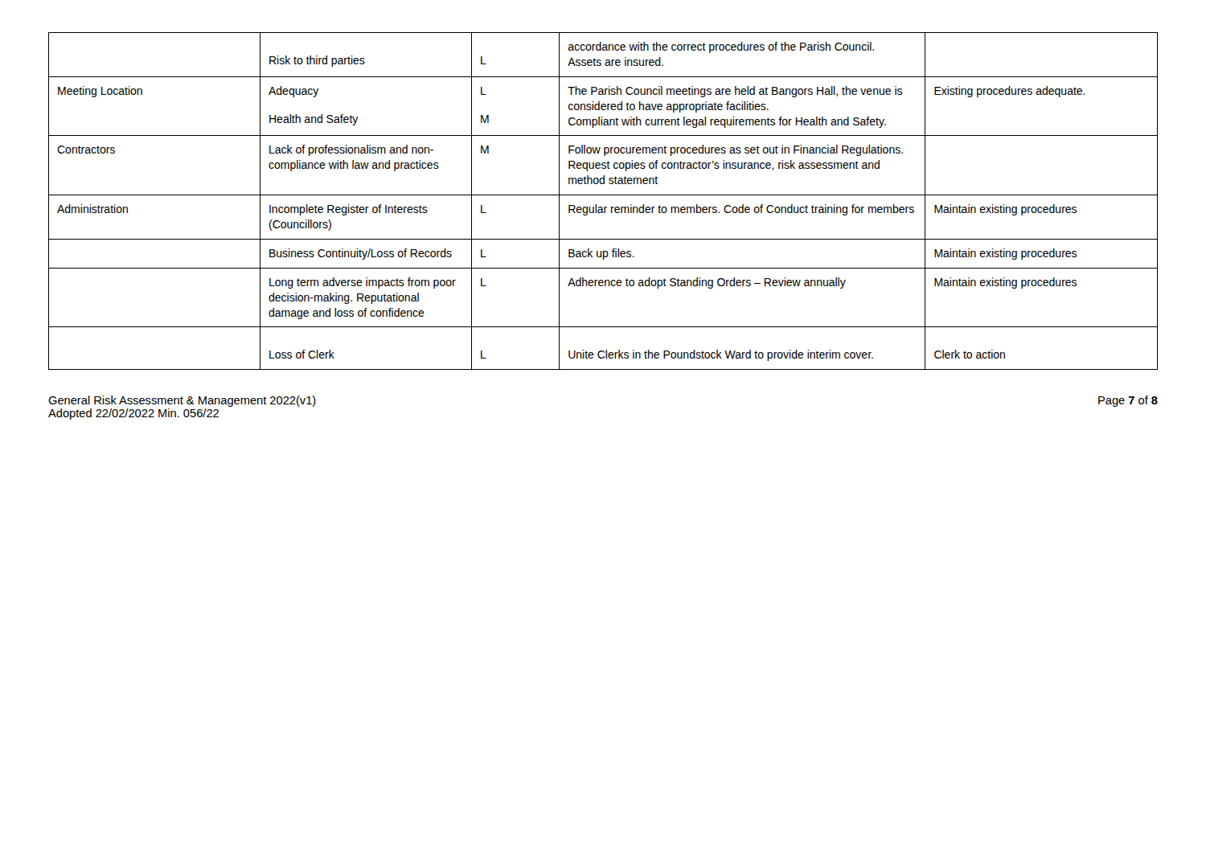| | Risk to third parties | L | accordance with the correct procedures of the Parish Council. Assets are insured. | |
| Meeting Location | Adequacy Health and Safety | L M | The Parish Council meetings are held at Bangors Hall, the venue is considered to have appropriate facilities. Compliant with current legal requirements for Health and Safety. | Existing procedures adequate. |
| Contractors | Lack of professionalism and non-compliance with law and practices | M | Follow procurement procedures as set out in Financial Regulations. Request copies of contractor’s insurance, risk assessment and method statement | |
| Administration | Incomplete Register of Interests (Councillors) | L | Regular reminder to members. Code of Conduct training for members | Maintain existing procedures |
| | Business Continuity/Loss of Records | L | Back up files. | Maintain existing procedures |
| | Long term adverse impacts from poor decision-making. Reputational damage and loss of confidence | L | Adherence to adopt Standing Orders – Review annually | Maintain existing procedures |
| | Loss of Clerk | L | Unite Clerks in the Poundstock Ward to provide interim cover. | Clerk to action |
General Risk Assessment & Management 2022(v1)
Adopted 22/02/2022 Min. 056/22
Page 7 of 8